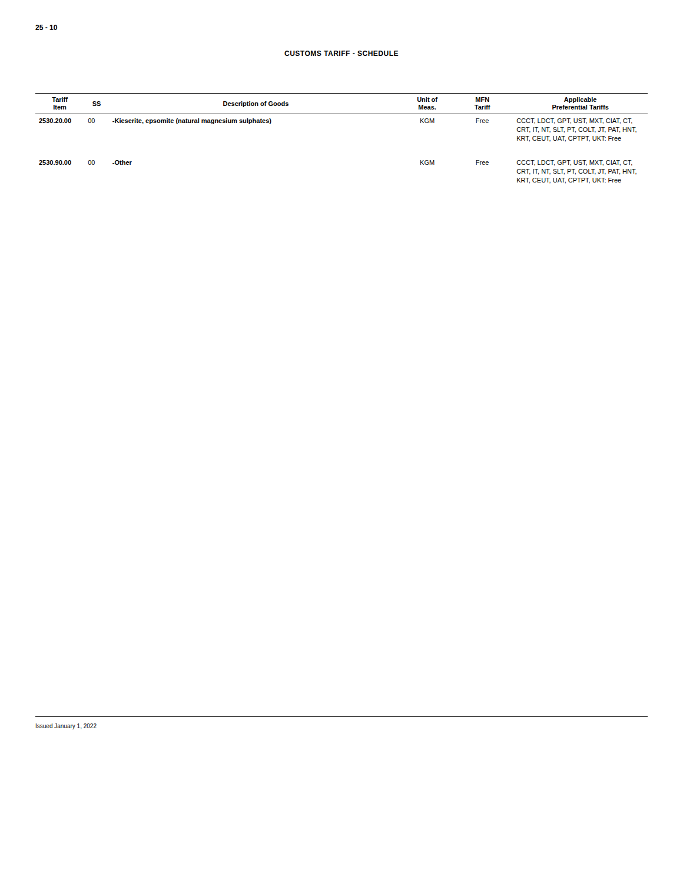25 - 10
CUSTOMS TARIFF - SCHEDULE
| Tariff Item | SS | Description of Goods | Unit of Meas. | MFN Tariff | Applicable Preferential Tariffs |
| --- | --- | --- | --- | --- | --- |
| 2530.20.00 | 00 | -Kieserite, epsomite (natural magnesium sulphates) | KGM | Free | CCCT, LDCT, GPT, UST, MXT, CIAT, CT, CRT, IT, NT, SLT, PT, COLT, JT, PAT, HNT, KRT, CEUT, UAT, CPTPT, UKT: Free |
| 2530.90.00 | 00 | -Other | KGM | Free | CCCT, LDCT, GPT, UST, MXT, CIAT, CT, CRT, IT, NT, SLT, PT, COLT, JT, PAT, HNT, KRT, CEUT, UAT, CPTPT, UKT: Free |
Issued January 1, 2022